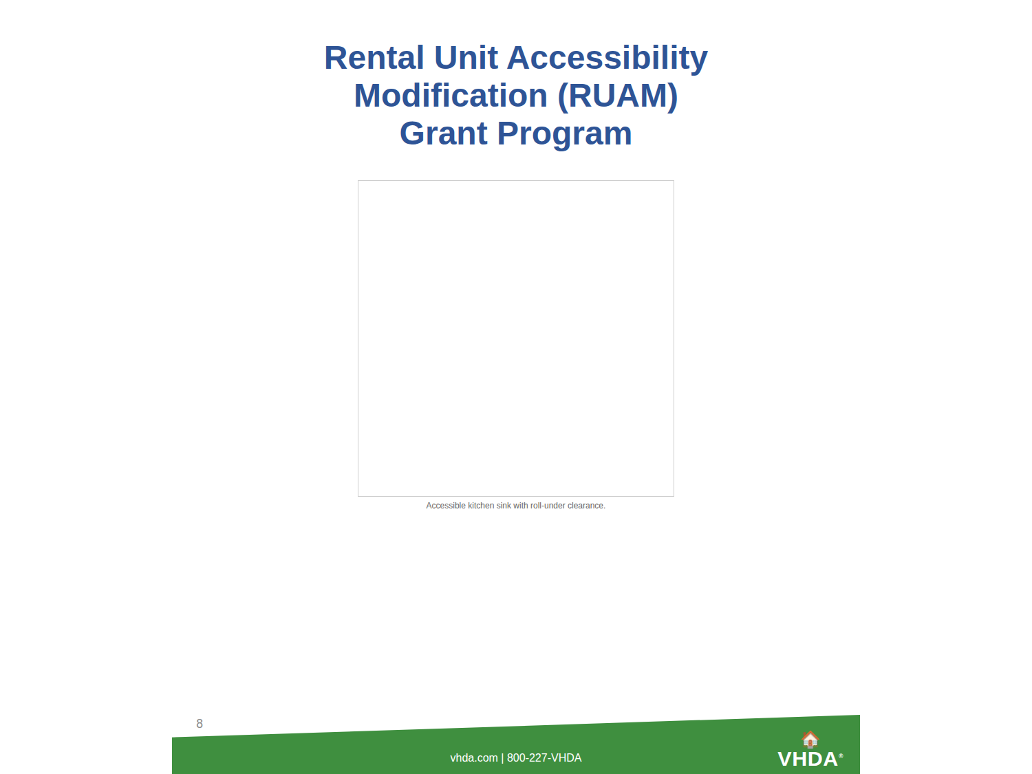Rental Unit Accessibility Modification (RUAM) Grant Program
Accessible kitchen sink with roll-under clearance.
8
vhda.com | 800-227-VHDA
🏠
VHDA®